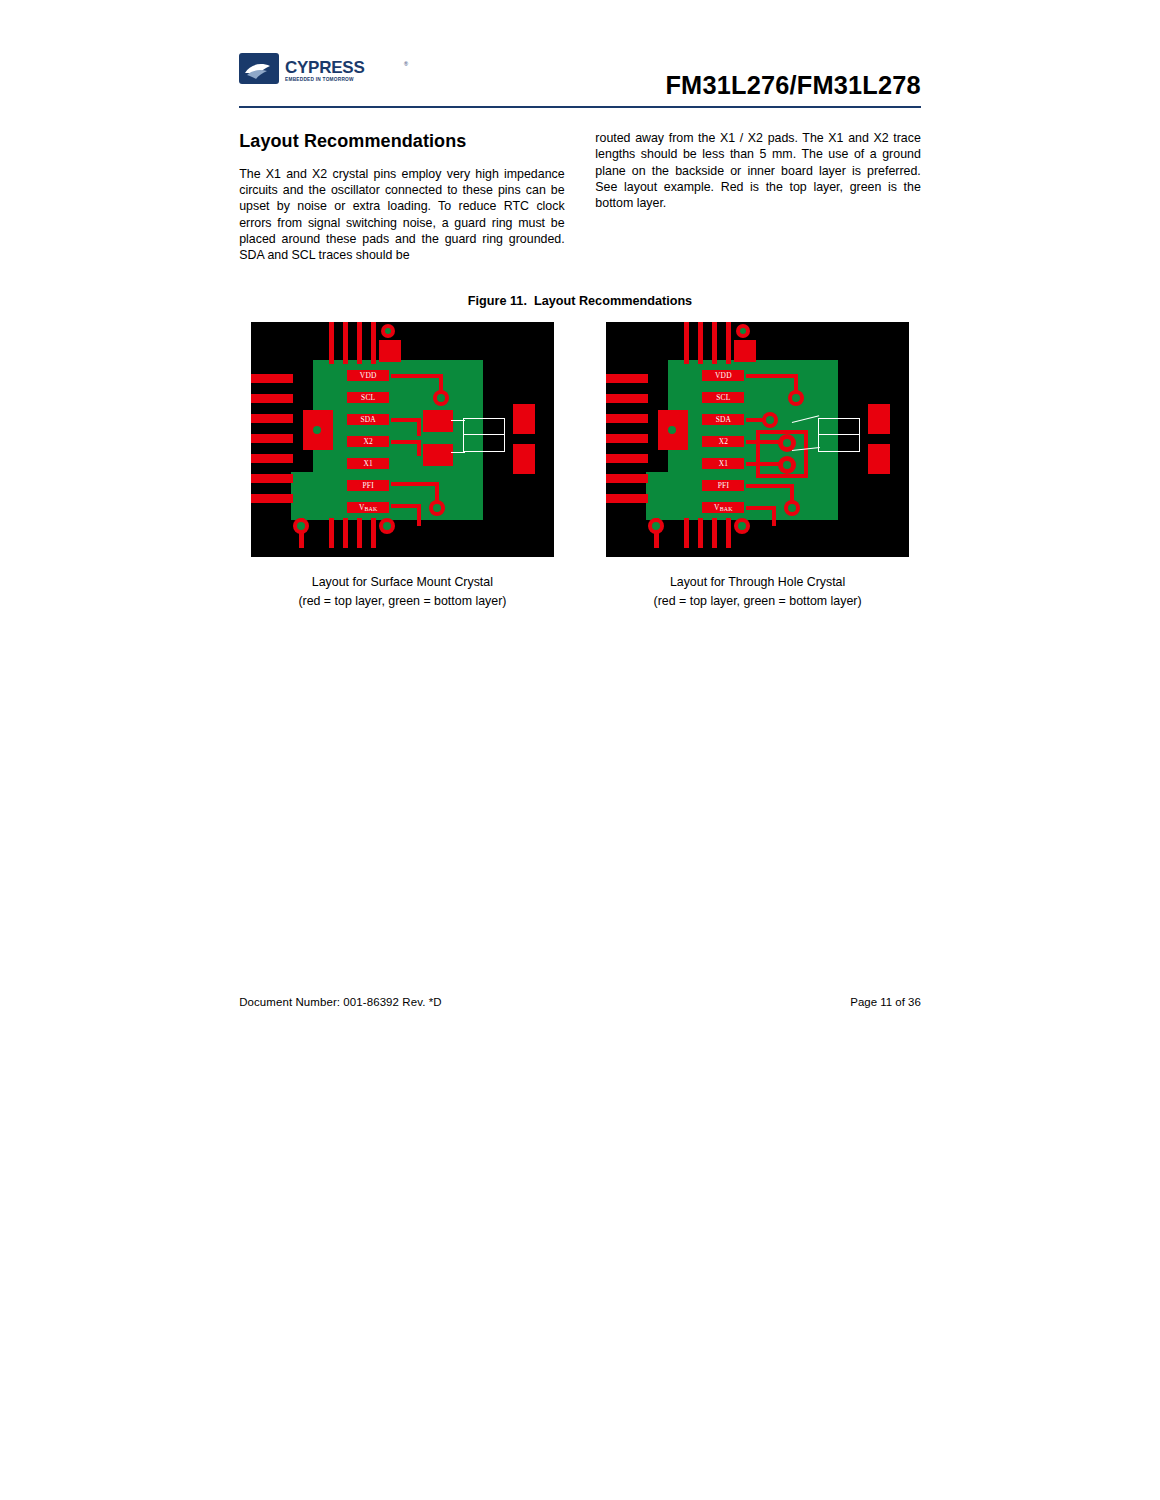CYPRESS EMBEDDED IN TOMORROW ®
FM31L276/FM31L278
Layout Recommendations
The X1 and X2 crystal pins employ very high impedance circuits and the oscillator connected to these pins can be upset by noise or extra loading. To reduce RTC clock errors from signal switching noise, a guard ring must be placed around these pads and the guard ring grounded. SDA and SCL traces should be
routed away from the X1 / X2 pads. The X1 and X2 trace lengths should be less than 5 mm. The use of a ground plane on the backside or inner board layer is preferred. See layout example. Red is the top layer, green is the bottom layer.
Figure 11. Layout Recommendations
VDD
SCL
SDA
X2
X1
PFI
VBAK
Layout for Surface Mount Crystal
(red = top layer, green = bottom layer)
VDD
SCL
SDA
X2
X1
PFI
VBAK
Layout for Through Hole Crystal
(red = top layer, green = bottom layer)
Document Number: 001-86392 Rev. *D
Page 11 of 36